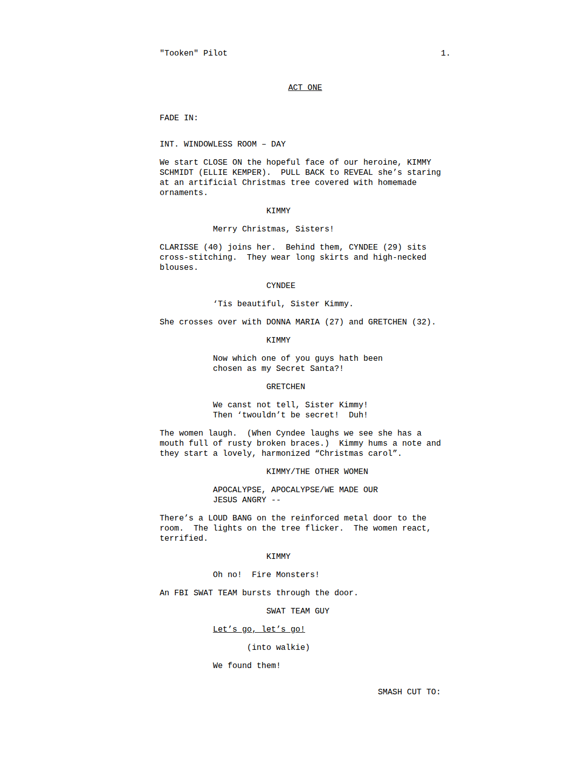"Tooken" Pilot
1.
ACT ONE
FADE IN:
INT. WINDOWLESS ROOM – DAY
We start CLOSE ON the hopeful face of our heroine, KIMMY SCHMIDT (ELLIE KEMPER). PULL BACK to REVEAL she’s staring at an artificial Christmas tree covered with homemade ornaments.
KIMMY
Merry Christmas, Sisters!
CLARISSE (40) joins her. Behind them, CYNDEE (29) sits cross-stitching. They wear long skirts and high-necked blouses.
CYNDEE
‘Tis beautiful, Sister Kimmy.
She crosses over with DONNA MARIA (27) and GRETCHEN (32).
KIMMY
Now which one of you guys hath been chosen as my Secret Santa?!
GRETCHEN
We canst not tell, Sister Kimmy!
Then ‘twouldn’t be secret! Duh!
The women laugh. (When Cyndee laughs we see she has a mouth full of rusty broken braces.) Kimmy hums a note and they start a lovely, harmonized “Christmas carol”.
KIMMY/THE OTHER WOMEN
APOCALYPSE, APOCALYPSE/WE MADE OUR JESUS ANGRY --
There’s a LOUD BANG on the reinforced metal door to the room. The lights on the tree flicker. The women react, terrified.
KIMMY
Oh no! Fire Monsters!
An FBI SWAT TEAM bursts through the door.
SWAT TEAM GUY
Let’s go, let’s go!
(into walkie)
We found them!
SMASH CUT TO: